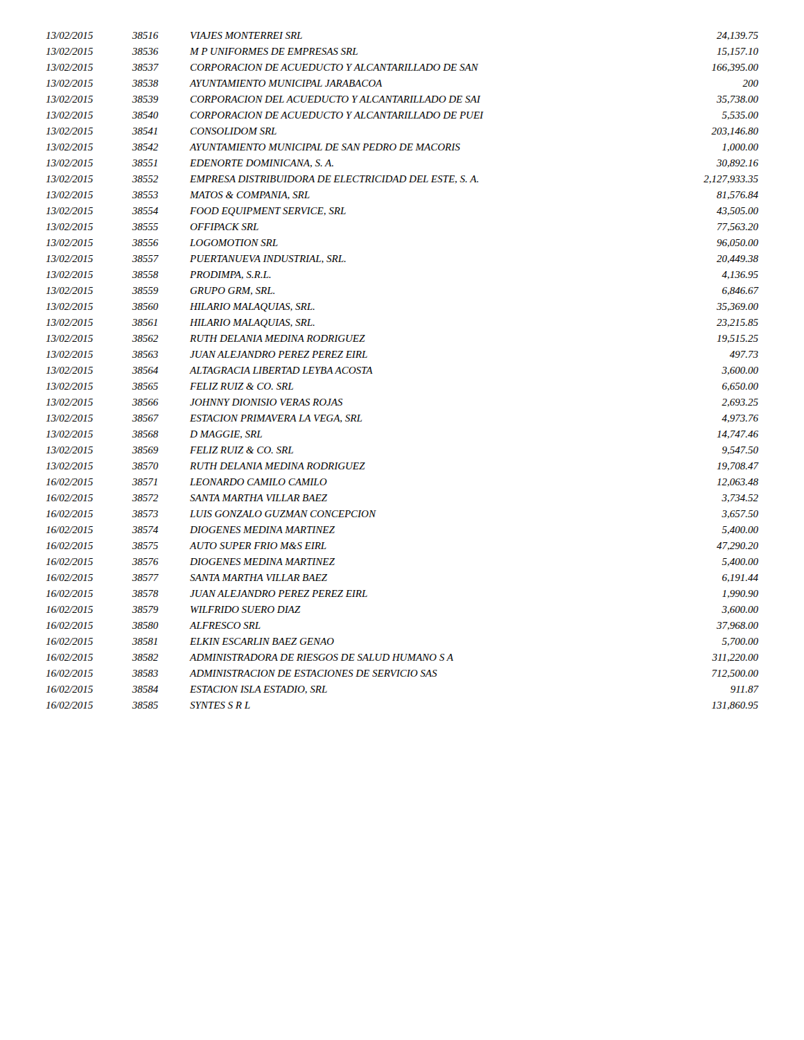| 13/02/2015 | 38516 | VIAJES MONTERREI SRL | 24,139.75 |
| 13/02/2015 | 38536 | M P UNIFORMES DE EMPRESAS SRL | 15,157.10 |
| 13/02/2015 | 38537 | CORPORACION DE ACUEDUCTO Y ALCANTARILLADO DE SAN | 166,395.00 |
| 13/02/2015 | 38538 | AYUNTAMIENTO MUNICIPAL JARABACOA | 200 |
| 13/02/2015 | 38539 | CORPORACION DEL ACUEDUCTO Y ALCANTARILLADO DE SAI | 35,738.00 |
| 13/02/2015 | 38540 | CORPORACION DE ACUEDUCTO Y ALCANTARILLADO DE PUEI | 5,535.00 |
| 13/02/2015 | 38541 | CONSOLIDOM SRL | 203,146.80 |
| 13/02/2015 | 38542 | AYUNTAMIENTO MUNICIPAL DE SAN PEDRO DE MACORIS | 1,000.00 |
| 13/02/2015 | 38551 | EDENORTE DOMINICANA, S. A. | 30,892.16 |
| 13/02/2015 | 38552 | EMPRESA DISTRIBUIDORA DE ELECTRICIDAD DEL ESTE, S. A. | 2,127,933.35 |
| 13/02/2015 | 38553 | MATOS & COMPANIA, SRL | 81,576.84 |
| 13/02/2015 | 38554 | FOOD EQUIPMENT SERVICE, SRL | 43,505.00 |
| 13/02/2015 | 38555 | OFFIPACK SRL | 77,563.20 |
| 13/02/2015 | 38556 | LOGOMOTION SRL | 96,050.00 |
| 13/02/2015 | 38557 | PUERTANUEVA INDUSTRIAL, SRL. | 20,449.38 |
| 13/02/2015 | 38558 | PRODIMPA, S.R.L. | 4,136.95 |
| 13/02/2015 | 38559 | GRUPO GRM, SRL. | 6,846.67 |
| 13/02/2015 | 38560 | HILARIO MALAQUIAS, SRL. | 35,369.00 |
| 13/02/2015 | 38561 | HILARIO MALAQUIAS, SRL. | 23,215.85 |
| 13/02/2015 | 38562 | RUTH DELANIA MEDINA RODRIGUEZ | 19,515.25 |
| 13/02/2015 | 38563 | JUAN ALEJANDRO PEREZ PEREZ EIRL | 497.73 |
| 13/02/2015 | 38564 | ALTAGRACIA LIBERTAD LEYBA ACOSTA | 3,600.00 |
| 13/02/2015 | 38565 | FELIZ RUIZ & CO. SRL | 6,650.00 |
| 13/02/2015 | 38566 | JOHNNY DIONISIO VERAS ROJAS | 2,693.25 |
| 13/02/2015 | 38567 | ESTACION PRIMAVERA LA VEGA, SRL | 4,973.76 |
| 13/02/2015 | 38568 | D MAGGIE, SRL | 14,747.46 |
| 13/02/2015 | 38569 | FELIZ RUIZ & CO. SRL | 9,547.50 |
| 13/02/2015 | 38570 | RUTH DELANIA MEDINA RODRIGUEZ | 19,708.47 |
| 16/02/2015 | 38571 | LEONARDO CAMILO CAMILO | 12,063.48 |
| 16/02/2015 | 38572 | SANTA MARTHA VILLAR BAEZ | 3,734.52 |
| 16/02/2015 | 38573 | LUIS GONZALO GUZMAN CONCEPCION | 3,657.50 |
| 16/02/2015 | 38574 | DIOGENES MEDINA MARTINEZ | 5,400.00 |
| 16/02/2015 | 38575 | AUTO SUPER FRIO M&S EIRL | 47,290.20 |
| 16/02/2015 | 38576 | DIOGENES MEDINA MARTINEZ | 5,400.00 |
| 16/02/2015 | 38577 | SANTA MARTHA VILLAR BAEZ | 6,191.44 |
| 16/02/2015 | 38578 | JUAN ALEJANDRO PEREZ PEREZ EIRL | 1,990.90 |
| 16/02/2015 | 38579 | WILFRIDO SUERO DIAZ | 3,600.00 |
| 16/02/2015 | 38580 | ALFRESCO SRL | 37,968.00 |
| 16/02/2015 | 38581 | ELKIN ESCARLIN BAEZ GENAO | 5,700.00 |
| 16/02/2015 | 38582 | ADMINISTRADORA DE RIESGOS DE SALUD HUMANO S A | 311,220.00 |
| 16/02/2015 | 38583 | ADMINISTRACION DE ESTACIONES DE SERVICIO SAS | 712,500.00 |
| 16/02/2015 | 38584 | ESTACION ISLA ESTADIO, SRL | 911.87 |
| 16/02/2015 | 38585 | SYNTES S R L | 131,860.95 |